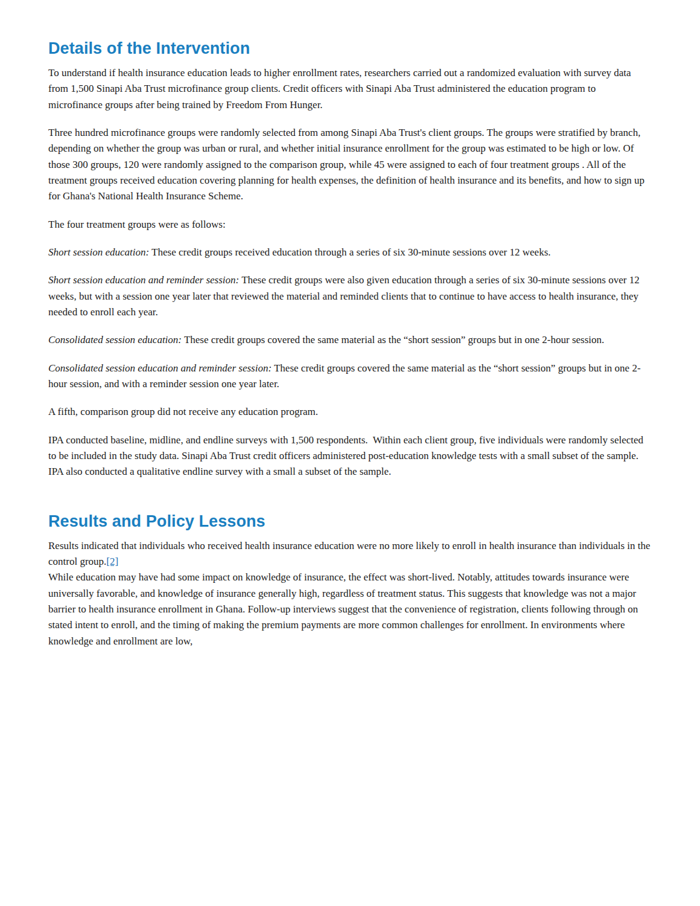Details of the Intervention
To understand if health insurance education leads to higher enrollment rates, researchers carried out a randomized evaluation with survey data from 1,500 Sinapi Aba Trust microfinance group clients. Credit officers with Sinapi Aba Trust administered the education program to microfinance groups after being trained by Freedom From Hunger.
Three hundred microfinance groups were randomly selected from among Sinapi Aba Trust's client groups. The groups were stratified by branch, depending on whether the group was urban or rural, and whether initial insurance enrollment for the group was estimated to be high or low. Of those 300 groups, 120 were randomly assigned to the comparison group, while 45 were assigned to each of four treatment groups . All of the treatment groups received education covering planning for health expenses, the definition of health insurance and its benefits, and how to sign up for Ghana's National Health Insurance Scheme.
The four treatment groups were as follows:
Short session education: These credit groups received education through a series of six 30-minute sessions over 12 weeks.
Short session education and reminder session: These credit groups were also given education through a series of six 30-minute sessions over 12 weeks, but with a session one year later that reviewed the material and reminded clients that to continue to have access to health insurance, they needed to enroll each year.
Consolidated session education: These credit groups covered the same material as the “short session” groups but in one 2-hour session.
Consolidated session education and reminder session: These credit groups covered the same material as the “short session” groups but in one 2-hour session, and with a reminder session one year later.
A fifth, comparison group did not receive any education program.
IPA conducted baseline, midline, and endline surveys with 1,500 respondents. Within each client group, five individuals were randomly selected to be included in the study data. Sinapi Aba Trust credit officers administered post-education knowledge tests with a small subset of the sample. IPA also conducted a qualitative endline survey with a small a subset of the sample.
Results and Policy Lessons
Results indicated that individuals who received health insurance education were no more likely to enroll in health insurance than individuals in the control group.[2]
While education may have had some impact on knowledge of insurance, the effect was short-lived. Notably, attitudes towards insurance were universally favorable, and knowledge of insurance generally high, regardless of treatment status. This suggests that knowledge was not a major barrier to health insurance enrollment in Ghana. Follow-up interviews suggest that the convenience of registration, clients following through on stated intent to enroll, and the timing of making the premium payments are more common challenges for enrollment. In environments where knowledge and enrollment are low,